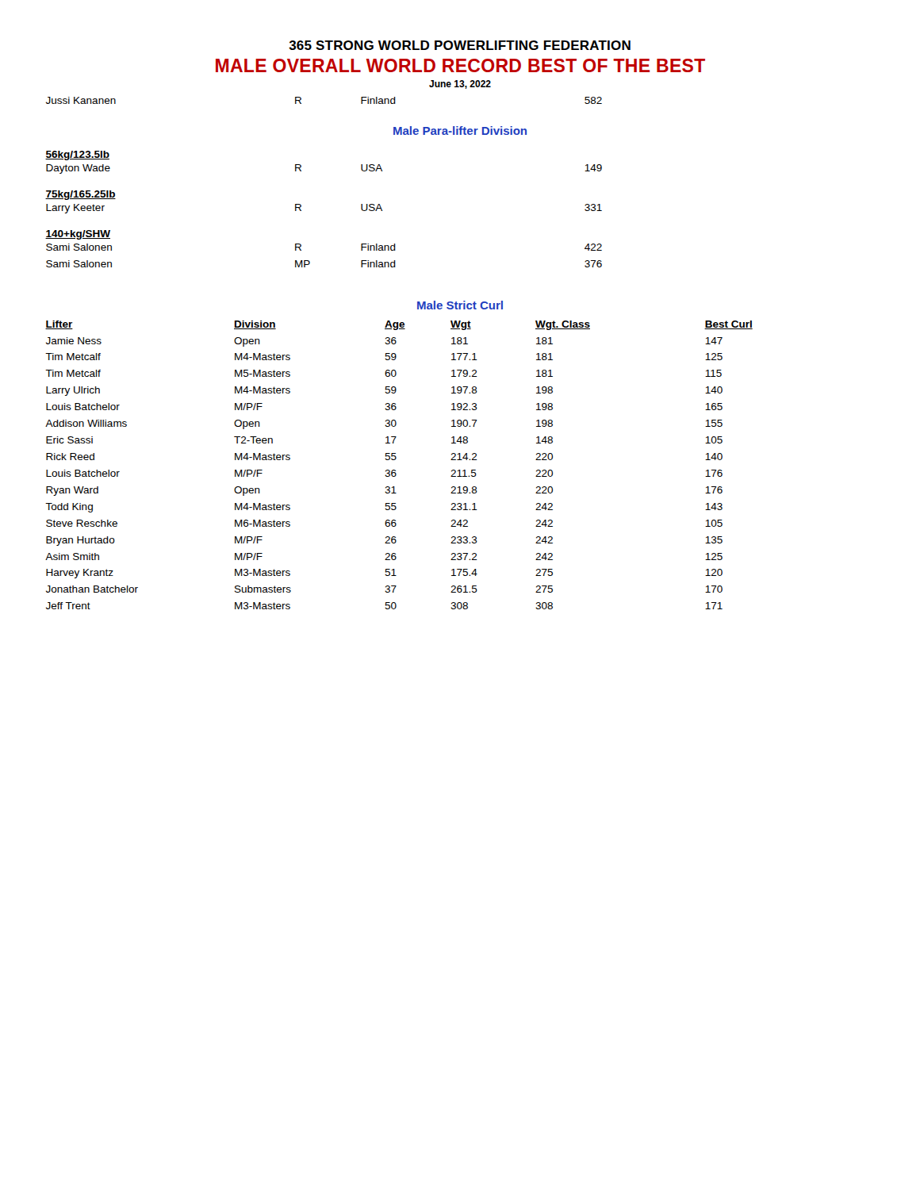365 STRONG WORLD POWERLIFTING FEDERATION
MALE OVERALL WORLD RECORD BEST OF THE BEST
June 13, 2022
| Jussi Kananen | R | Finland | 582 |
Male Para-lifter Division
56kg/123.5lb
| Dayton Wade | R | USA | 149 |
75kg/165.25lb
| Larry Keeter | R | USA | 331 |
140+kg/SHW
| Sami Salonen | R | Finland | 422 |
| Sami Salonen | MP | Finland | 376 |
Male Strict Curl
| Lifter | Division | Age | Wgt | Wgt. Class | Best Curl |
| --- | --- | --- | --- | --- | --- |
| Jamie Ness | Open | 36 | 181 | 181 | 147 |
| Tim Metcalf | M4-Masters | 59 | 177.1 | 181 | 125 |
| Tim Metcalf | M5-Masters | 60 | 179.2 | 181 | 115 |
| Larry Ulrich | M4-Masters | 59 | 197.8 | 198 | 140 |
| Louis Batchelor | M/P/F | 36 | 192.3 | 198 | 165 |
| Addison Williams | Open | 30 | 190.7 | 198 | 155 |
| Eric Sassi | T2-Teen | 17 | 148 | 148 | 105 |
| Rick Reed | M4-Masters | 55 | 214.2 | 220 | 140 |
| Louis Batchelor | M/P/F | 36 | 211.5 | 220 | 176 |
| Ryan Ward | Open | 31 | 219.8 | 220 | 176 |
| Todd King | M4-Masters | 55 | 231.1 | 242 | 143 |
| Steve Reschke | M6-Masters | 66 | 242 | 242 | 105 |
| Bryan Hurtado | M/P/F | 26 | 233.3 | 242 | 135 |
| Asim Smith | M/P/F | 26 | 237.2 | 242 | 125 |
| Harvey Krantz | M3-Masters | 51 | 175.4 | 275 | 120 |
| Jonathan Batchelor | Submasters | 37 | 261.5 | 275 | 170 |
| Jeff Trent | M3-Masters | 50 | 308 | 308 | 171 |